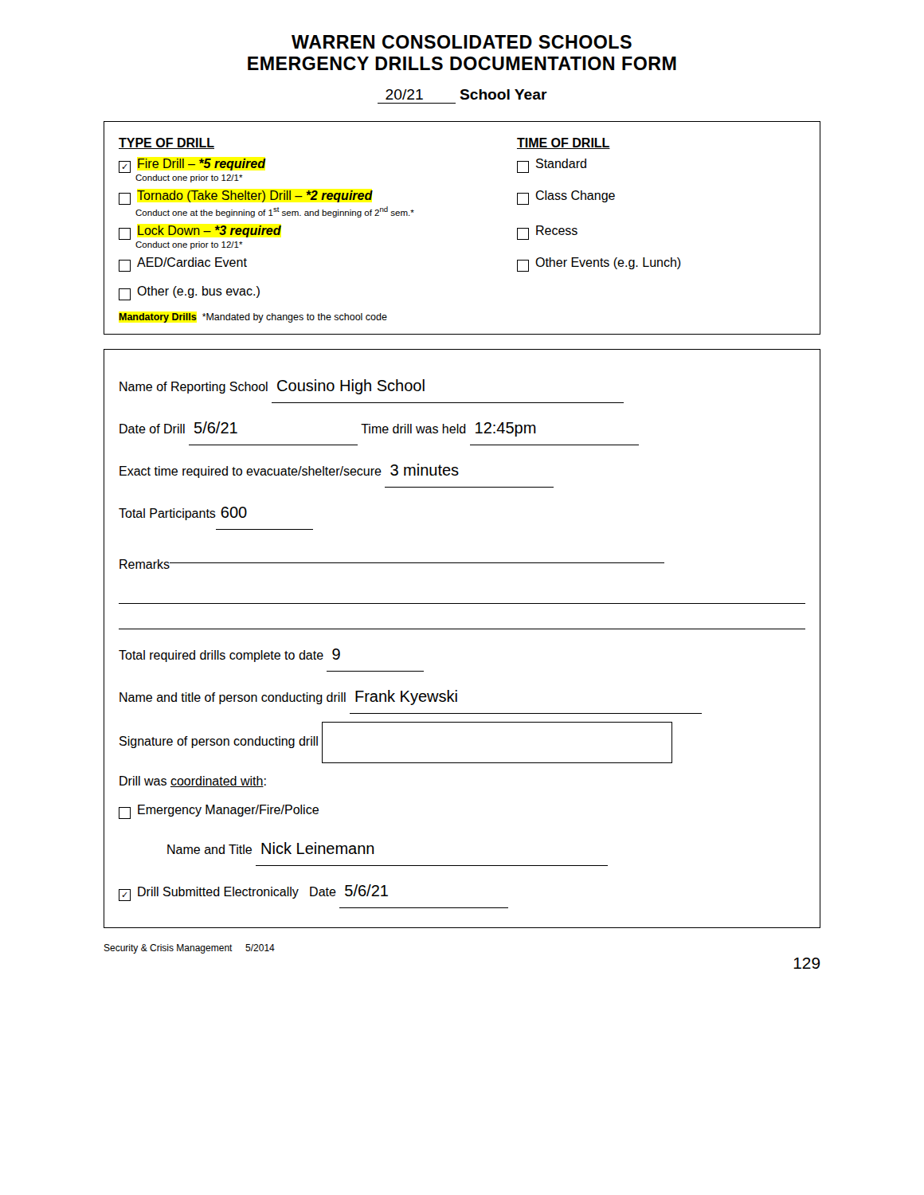WARREN CONSOLIDATED SCHOOLS
EMERGENCY DRILLS DOCUMENTATION FORM
20/21 School Year
| TYPE OF DRILL | TIME OF DRILL |
| ✓ Fire Drill – *5 required Conduct one prior to 12/1* | Standard |
| Tornado (Take Shelter) Drill – *2 required Conduct one at the beginning of 1 st sem. and beginning of 2 nd sem.* | Class Change |
| Lock Down – *3 required Conduct one prior to 12/1* | Recess |
| AED/Cardiac Event | Other Events (e.g. Lunch) |
| Other (e.g. bus evac.) | |
Mandatory Drills *Mandated by changes to the school code
Name of Reporting School Cousino High School
Date of Drill 5/6/21 Time drill was held 12:45pm
Exact time required to evacuate/shelter/secure 3 minutes
Total Participants600
Remarks
Total required drills complete to date 9
Name and title of person conducting drill Frank Kyewski
Signature of person conducting drill     
Drill was coordinated with:
Emergency Manager/Fire/Police
Name and Title Nick Leinemann
✓Drill Submitted Electronically Date 5/6/21
Security & Crisis Management 5/2014
129